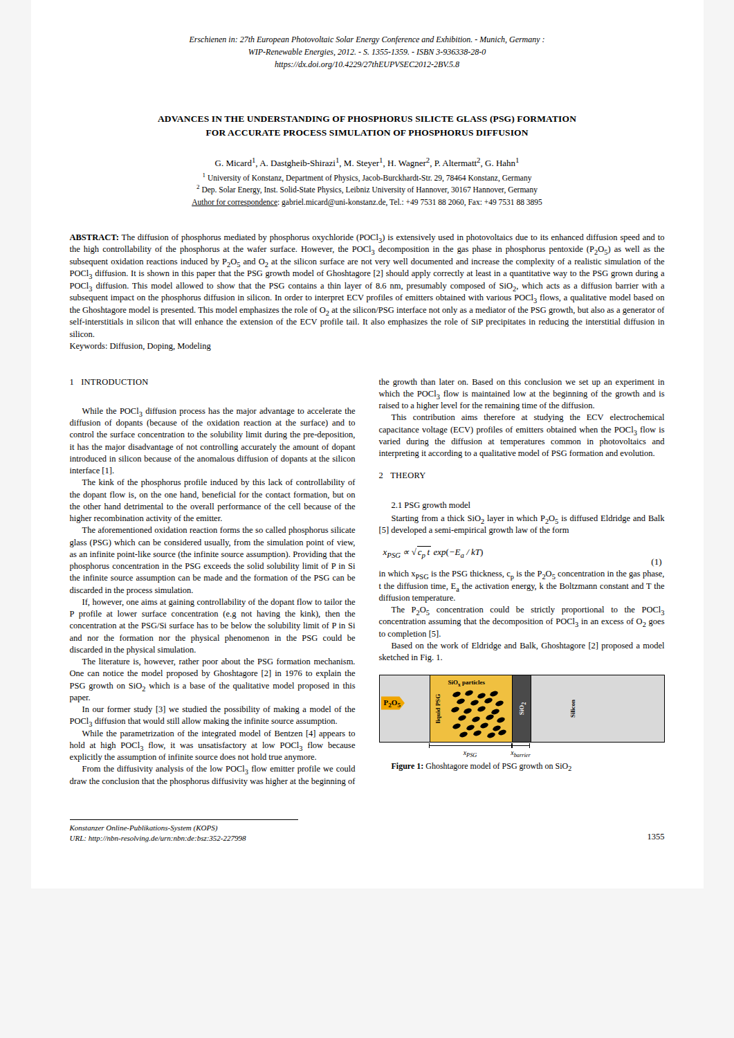Erschienen in: 27th European Photovoltaic Solar Energy Conference and Exhibition. - Munich, Germany :
WIP-Renewable Energies, 2012. - S. 1355-1359. - ISBN 3-936338-28-0
https://dx.doi.org/10.4229/27thEUPVSEC2012-2BV.5.8
Advances in the understanding of phosphorus silicte glass (PSG) formation
for accurate process simulation of phosphorus diffusion
G. Micard1, A. Dastgheib-Shirazi1, M. Steyer1, H. Wagner2, P. Altermatt2, G. Hahn1
1 University of Konstanz, Department of Physics, Jacob-Burckhardt-Str. 29, 78464 Konstanz, Germany
2 Dep. Solar Energy, Inst. Solid-State Physics, Leibniz University of Hannover, 30167 Hannover, Germany
Author for correspondence: gabriel.micard@uni-konstanz.de, Tel.: +49 7531 88 2060, Fax: +49 7531 88 3895
ABSTRACT: The diffusion of phosphorus mediated by phosphorus oxychloride (POCl3) is extensively used in photovoltaics due to its enhanced diffusion speed and to the high controllability of the phosphorus at the wafer surface. However, the POCl3 decomposition in the gas phase in phosphorus pentoxide (P2O5) as well as the subsequent oxidation reactions induced by P2O5 and O2 at the silicon surface are not very well documented and increase the complexity of a realistic simulation of the POCl3 diffusion. It is shown in this paper that the PSG growth model of Ghoshtagore [2] should apply correctly at least in a quantitative way to the PSG grown during a POCl3 diffusion. This model allowed to show that the PSG contains a thin layer of 8.6 nm, presumably composed of SiO2, which acts as a diffusion barrier with a subsequent impact on the phosphorus diffusion in silicon. In order to interpret ECV profiles of emitters obtained with various POCl3 flows, a qualitative model based on the Ghoshtagore model is presented. This model emphasizes the role of O2 at the silicon/PSG interface not only as a mediator of the PSG growth, but also as a generator of self-interstitials in silicon that will enhance the extension of the ECV profile tail. It also emphasizes the role of SiP precipitates in reducing the interstitial diffusion in silicon.
Keywords: Diffusion, Doping, Modeling
1 Introduction
While the POCl3 diffusion process has the major advantage to accelerate the diffusion of dopants (because of the oxidation reaction at the surface) and to control the surface concentration to the solubility limit during the pre-deposition, it has the major disadvantage of not controlling accurately the amount of dopant introduced in silicon because of the anomalous diffusion of dopants at the silicon interface [1].
The kink of the phosphorus profile induced by this lack of controllability of the dopant flow is, on the one hand, beneficial for the contact formation, but on the other hand detrimental to the overall performance of the cell because of the higher recombination activity of the emitter.
The aforementioned oxidation reaction forms the so called phosphorus silicate glass (PSG) which can be considered usually, from the simulation point of view, as an infinite point-like source (the infinite source assumption). Providing that the phosphorus concentration in the PSG exceeds the solid solubility limit of P in Si the infinite source assumption can be made and the formation of the PSG can be discarded in the process simulation.
If, however, one aims at gaining controllability of the dopant flow to tailor the P profile at lower surface concentration (e.g not having the kink), then the concentration at the PSG/Si surface has to be below the solubility limit of P in Si and nor the formation nor the physical phenomenon in the PSG could be discarded in the physical simulation.
The literature is, however, rather poor about the PSG formation mechanism. One can notice the model proposed by Ghoshtagore [2] in 1976 to explain the PSG growth on SiO2 which is a base of the qualitative model proposed in this paper.
In our former study [3] we studied the possibility of making a model of the POCl3 diffusion that would still allow making the infinite source assumption.
While the parametrization of the integrated model of Bentzen [4] appears to hold at high POCl3 flow, it was unsatisfactory at low POCl3 flow because explicitly the assumption of infinite source does not hold true anymore.
From the diffusivity analysis of the low POCl3 flow emitter profile we could draw the conclusion that the phosphorus diffusivity was higher at the beginning of the growth than later on. Based on this conclusion we set up an experiment in which the POCl3 flow is maintained low at the beginning of the growth and is raised to a higher level for the remaining time of the diffusion.
This contribution aims therefore at studying the ECV electrochemical capacitance voltage (ECV) profiles of emitters obtained when the POCl3 flow is varied during the diffusion at temperatures common in photovoltaics and interpreting it according to a qualitative model of PSG formation and evolution.
2 Theory
2.1 PSG growth model
Starting from a thick SiO2 layer in which P2O5 is diffused Eldridge and Balk [5] developed a semi-empirical growth law of the form
xPSG ∝ √cp t exp(−Ea / kT) (1)
in which xPSG is the PSG thickness, cp is the P2O5 concentration in the gas phase, t the diffusion time, Ea the activation energy, k the Boltzmann constant and T the diffusion temperature.
The P2O5 concentration could be strictly proportional to the POCl3 concentration assuming that the decomposition of POCl3 in an excess of O2 goes to completion [5].
Based on the work of Eldridge and Balk, Ghoshtagore [2] proposed a model sketched in Fig. 1.
P2O5
liquid PSG
SiOx particles
SiO2
Silicon
xPSG
xbarrier
Figure 1: Ghoshtagore model of PSG growth on SiO2
Konstanzer Online-Publikations-System (KOPS)
URL: http://nbn-resolving.de/urn:nbn:de:bsz:352-227998
1355